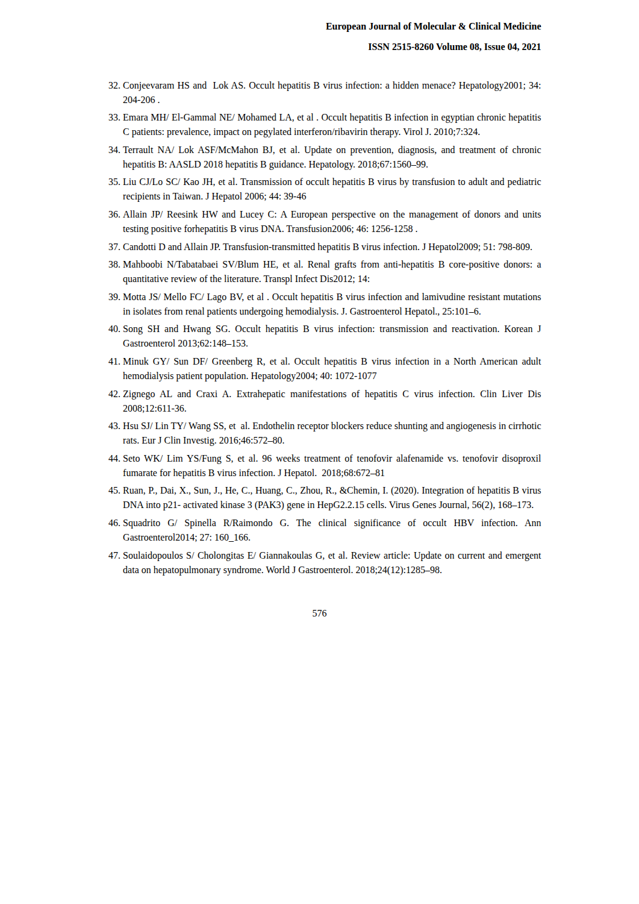European Journal of Molecular & Clinical Medicine ISSN 2515-8260 Volume 08, Issue 04, 2021
Conjeevaram HS and Lok AS. Occult hepatitis B virus infection: a hidden menace? Hepatology2001; 34: 204-206 .
Emara MH/ El-Gammal NE/ Mohamed LA, et al . Occult hepatitis B infection in egyptian chronic hepatitis C patients: prevalence, impact on pegylated interferon/ribavirin therapy. Virol J. 2010;7:324.
Terrault NA/ Lok ASF/McMahon BJ, et al. Update on prevention, diagnosis, and treatment of chronic hepatitis B: AASLD 2018 hepatitis B guidance. Hepatology. 2018;67:1560–99.
Liu CJ/Lo SC/ Kao JH, et al. Transmission of occult hepatitis B virus by transfusion to adult and pediatric recipients in Taiwan. J Hepatol 2006; 44: 39-46
Allain JP/ Reesink HW and Lucey C: A European perspective on the management of donors and units testing positive forhepatitis B virus DNA. Transfusion2006; 46: 1256-1258 .
Candotti D and Allain JP. Transfusion-transmitted hepatitis B virus infection. J Hepatol2009; 51: 798-809.
Mahboobi N/Tabatabaei SV/Blum HE, et al. Renal grafts from anti-hepatitis B core-positive donors: a quantitative review of the literature. Transpl Infect Dis2012; 14:
Motta JS/ Mello FC/ Lago BV, et al . Occult hepatitis B virus infection and lamivudine resistant mutations in isolates from renal patients undergoing hemodialysis. J. Gastroenterol Hepatol., 25:101–6.
Song SH and Hwang SG. Occult hepatitis B virus infection: transmission and reactivation. Korean J Gastroenterol 2013;62:148–153.
Minuk GY/ Sun DF/ Greenberg R, et al. Occult hepatitis B virus infection in a North American adult hemodialysis patient population. Hepatology2004; 40: 1072-1077
Zignego AL and Craxi A. Extrahepatic manifestations of hepatitis C virus infection. Clin Liver Dis 2008;12:611-36.
Hsu SJ/ Lin TY/ Wang SS, et al. Endothelin receptor blockers reduce shunting and angiogenesis in cirrhotic rats. Eur J Clin Investig. 2016;46:572–80.
Seto WK/ Lim YS/Fung S, et al. 96 weeks treatment of tenofovir alafenamide vs. tenofovir disoproxil fumarate for hepatitis B virus infection. J Hepatol. 2018;68:672–81
Ruan, P., Dai, X., Sun, J., He, C., Huang, C., Zhou, R., &Chemin, I. (2020). Integration of hepatitis B virus DNA into p21- activated kinase 3 (PAK3) gene in HepG2.2.15 cells. Virus Genes Journal, 56(2), 168–173.
Squadrito G/ Spinella R/Raimondo G. The clinical significance of occult HBV infection. Ann Gastroenterol2014; 27: 160_166.
Soulaidopoulos S/ Cholongitas E/ Giannakoulas G, et al. Review article: Update on current and emergent data on hepatopulmonary syndrome. World J Gastroenterol. 2018;24(12):1285–98.
576